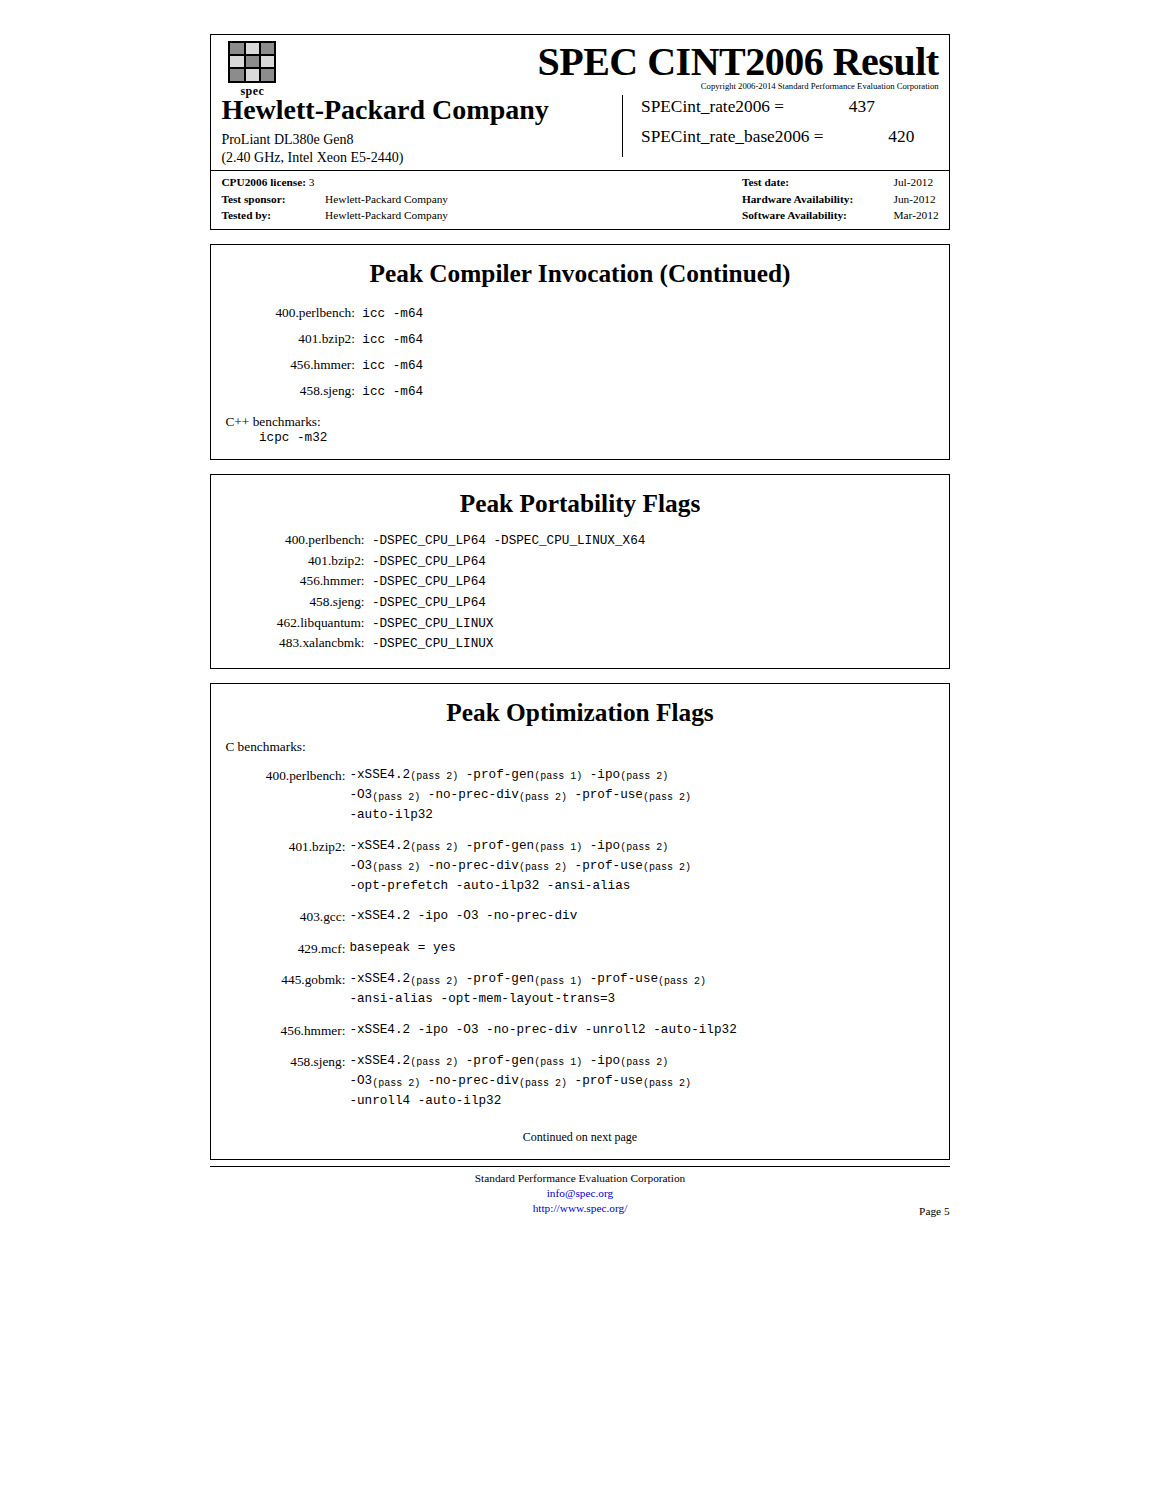spec
SPEC CINT2006 Result
Copyright 2006-2014 Standard Performance Evaluation Corporation
Hewlett-Packard Company
ProLiant DL380e Gen8
(2.40 GHz, Intel Xeon E5-2440)
SPECint_rate2006 = 437
SPECint_rate_base2006 = 420
CPU2006 license: 3
Test sponsor: Hewlett-Packard Company
Tested by: Hewlett-Packard Company
Test date: Jul-2012
Hardware Availability: Jun-2012
Software Availability: Mar-2012
Peak Compiler Invocation (Continued)
400.perlbench: icc -m64
401.bzip2: icc -m64
456.hmmer: icc -m64
458.sjeng: icc -m64
C++ benchmarks:
icpc -m32
Peak Portability Flags
400.perlbench: -DSPEC_CPU_LP64 -DSPEC_CPU_LINUX_X64
401.bzip2: -DSPEC_CPU_LP64
456.hmmer: -DSPEC_CPU_LP64
458.sjeng: -DSPEC_CPU_LP64
462.libquantum: -DSPEC_CPU_LINUX
483.xalancbmk: -DSPEC_CPU_LINUX
Peak Optimization Flags
C benchmarks:
400.perlbench:-xSSE4.2(pass 2) -prof-gen(pass 1) -ipo(pass 2)
-O3(pass 2) -no-prec-div(pass 2) -prof-use(pass 2)
-auto-ilp32
401.bzip2:-xSSE4.2(pass 2) -prof-gen(pass 1) -ipo(pass 2)
-O3(pass 2) -no-prec-div(pass 2) -prof-use(pass 2)
-opt-prefetch -auto-ilp32 -ansi-alias
403.gcc:-xSSE4.2 -ipo -O3 -no-prec-div
429.mcf: basepeak = yes
445.gobmk:-xSSE4.2(pass 2) -prof-gen(pass 1) -prof-use(pass 2)
-ansi-alias -opt-mem-layout-trans=3
456.hmmer:-xSSE4.2 -ipo -O3 -no-prec-div -unroll2 -auto-ilp32
458.sjeng:-xSSE4.2(pass 2) -prof-gen(pass 1) -ipo(pass 2)
-O3(pass 2) -no-prec-div(pass 2) -prof-use(pass 2)
-unroll4 -auto-ilp32
Continued on next page
Standard Performance Evaluation Corporation
info@spec.org
http://www.spec.org/
Page 5